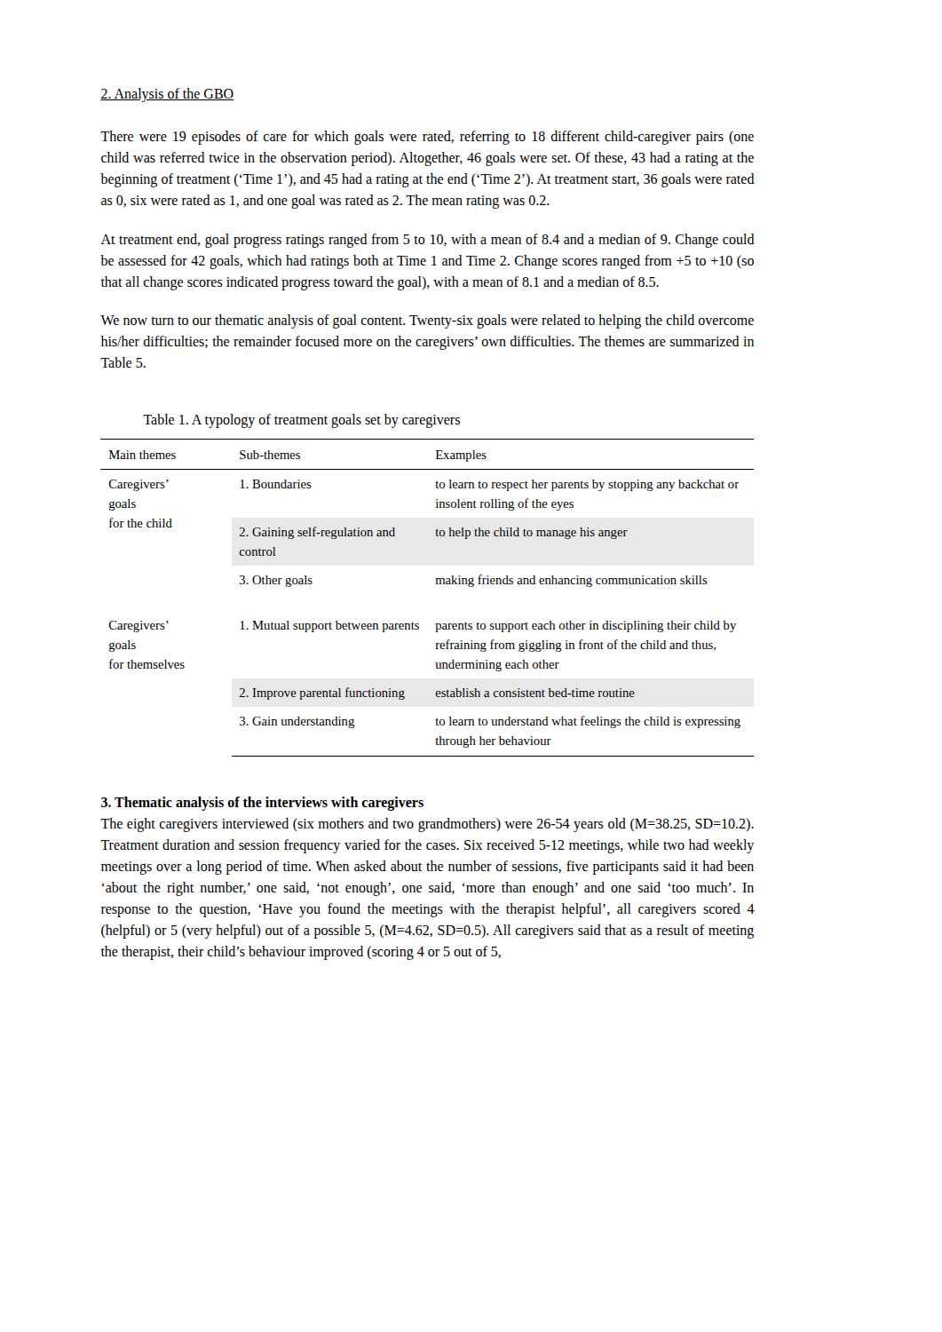2. Analysis of the GBO
There were 19 episodes of care for which goals were rated, referring to 18 different child-caregiver pairs (one child was referred twice in the observation period). Altogether, 46 goals were set. Of these, 43 had a rating at the beginning of treatment (‘Time 1’), and 45 had a rating at the end (‘Time 2’). At treatment start, 36 goals were rated as 0, six were rated as 1, and one goal was rated as 2. The mean rating was 0.2.
At treatment end, goal progress ratings ranged from 5 to 10, with a mean of 8.4 and a median of 9. Change could be assessed for 42 goals, which had ratings both at Time 1 and Time 2. Change scores ranged from +5 to +10 (so that all change scores indicated progress toward the goal), with a mean of 8.1 and a median of 8.5.
We now turn to our thematic analysis of goal content. Twenty-six goals were related to helping the child overcome his/her difficulties; the remainder focused more on the caregivers’ own difficulties. The themes are summarized in Table 5.
Table 1. A typology of treatment goals set by caregivers
| Main themes | Sub-themes | Examples |
| --- | --- | --- |
| Caregivers’ goals for the child | 1. Boundaries | to learn to respect her parents by stopping any backchat or insolent rolling of the eyes |
| 2. Gaining self-regulation and control | to help the child to manage his anger |
| 3. Other goals | making friends and enhancing communication skills |
| Caregivers’ goals for themselves | 1. Mutual support between parents | parents to support each other in disciplining their child by refraining from giggling in front of the child and thus, undermining each other |
| 2. Improve parental functioning | establish a consistent bed-time routine |
| 3. Gain understanding | to learn to understand what feelings the child is expressing through her behaviour |
3. Thematic analysis of the interviews with caregivers
The eight caregivers interviewed (six mothers and two grandmothers) were 26-54 years old (M=38.25, SD=10.2). Treatment duration and session frequency varied for the cases. Six received 5-12 meetings, while two had weekly meetings over a long period of time. When asked about the number of sessions, five participants said it had been ‘about the right number,’ one said, ‘not enough’, one said, ‘more than enough’ and one said ‘too much’. In response to the question, ‘Have you found the meetings with the therapist helpful’, all caregivers scored 4 (helpful) or 5 (very helpful) out of a possible 5, (M=4.62, SD=0.5). All caregivers said that as a result of meeting the therapist, their child’s behaviour improved (scoring 4 or 5 out of 5,